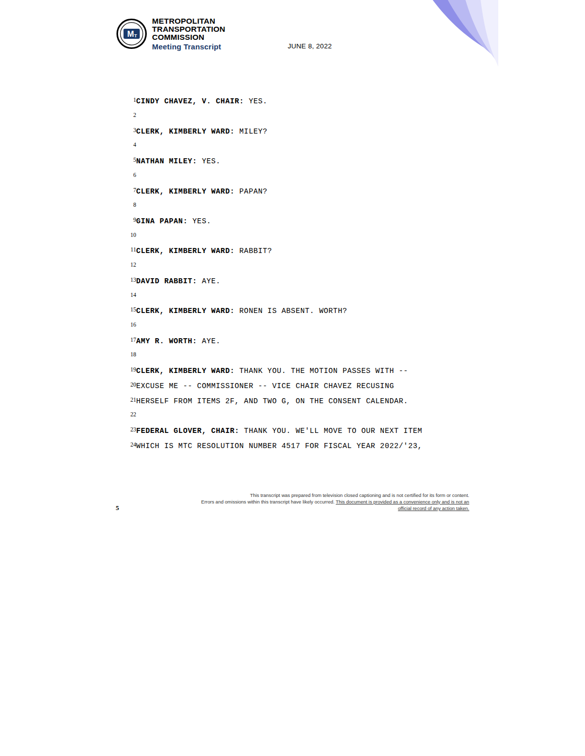M T
METROPOLITAN
TRANSPORTATION
COMMISSION Meeting Transcript
JUNE 8, 2022
| 1 | CINDY CHAVEZ, V. CHAIR: YES. |
| 2 | |
| 3 | CLERK, KIMBERLY WARD: MILEY? |
| 4 | |
| 5 | NATHAN MILEY: YES. |
| 6 | |
| 7 | CLERK, KIMBERLY WARD: PAPAN? |
| 8 | |
| 9 | GINA PAPAN: YES. |
| 10 | |
| 11 | CLERK, KIMBERLY WARD: RABBIT? |
| 12 | |
| 13 | DAVID RABBIT: AYE. |
| 14 | |
| 15 | CLERK, KIMBERLY WARD: RONEN IS ABSENT. WORTH? |
| 16 | |
| 17 | AMY R. WORTH: AYE. |
| 18 | |
| 19 | CLERK, KIMBERLY WARD: THANK YOU. THE MOTION PASSES WITH -- |
| 20 | EXCUSE ME -- COMMISSIONER -- VICE CHAIR CHAVEZ RECUSING |
| 21 | HERSELF FROM ITEMS 2F, AND TWO G, ON THE CONSENT CALENDAR. |
| 22 | |
| 23 | FEDERAL GLOVER, CHAIR: THANK YOU. WE'LL MOVE TO OUR NEXT ITEM |
| 24 | WHICH IS MTC RESOLUTION NUMBER 4517 FOR FISCAL YEAR 2022/'23, |
5
This transcript was prepared from television closed captioning and is not certified for its form or content.
Errors and omissions within this transcript have likely occurred. This document is provided as a convenience only and is not an official record of any action taken.